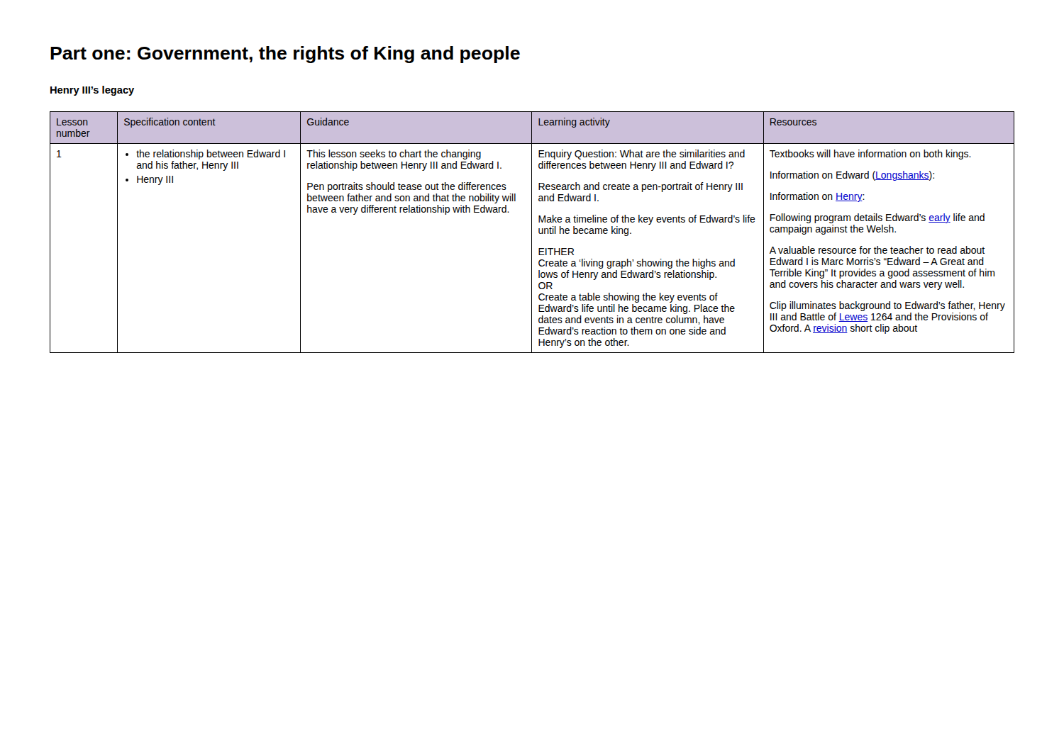Part one: Government, the rights of King and people
Henry III’s legacy
| Lesson number | Specification content | Guidance | Learning activity | Resources |
| --- | --- | --- | --- | --- |
| 1 | the relationship between Edward I and his father, Henry III Henry III | This lesson seeks to chart the changing relationship between Henry III and Edward I. Pen portraits should tease out the differences between father and son and that the nobility will have a very different relationship with Edward. | Enquiry Question: What are the similarities and differences between Henry III and Edward I? Research and create a pen-portrait of Henry III and Edward I. Make a timeline of the key events of Edward’s life until he became king. EITHER Create a ‘living graph’ showing the highs and lows of Henry and Edward’s relationship. OR Create a table showing the key events of Edward’s life until he became king. Place the dates and events in a centre column, have Edward’s reaction to them on one side and Henry’s on the other. | Textbooks will have information on both kings. Information on Edward ( Longshanks ): Information on Henry : Following program details Edward’s early life and campaign against the Welsh. A valuable resource for the teacher to read about Edward I is Marc Morris’s “Edward – A Great and Terrible King” It provides a good assessment of him and covers his character and wars very well. Clip illuminates background to Edward’s father, Henry III and Battle of Lewes 1264 and the Provisions of Oxford. A revision short clip about |